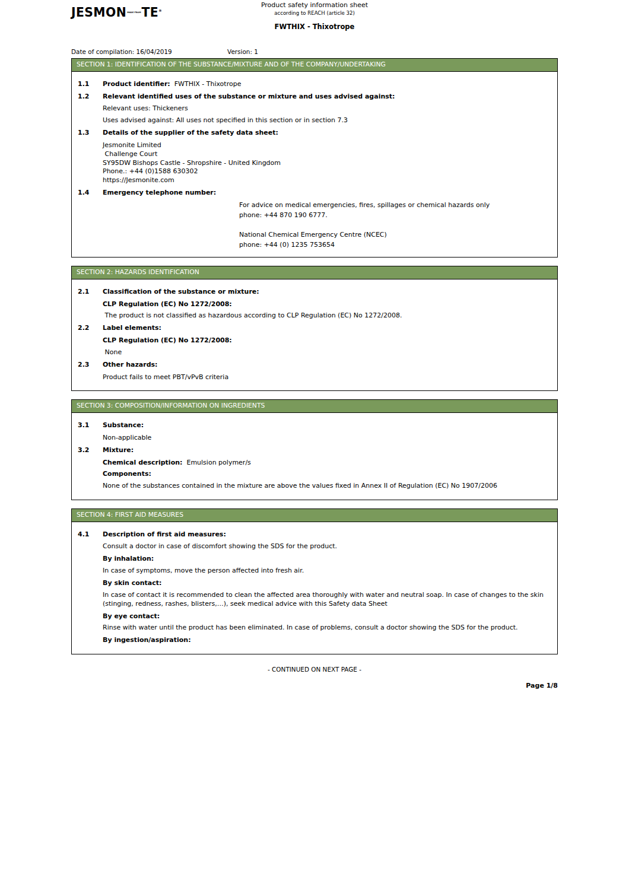JESMONMADE FROMTE®
Product safety information sheet
according to REACH (article 32)
FWTHIX - Thixotrope
Date of compilation: 16/04/2019 Version: 1
SECTION 1: IDENTIFICATION OF THE SUBSTANCE/MIXTURE AND OF THE COMPANY/UNDERTAKING
1.1
Product identifier: FWTHIX - Thixotrope
1.2
Relevant identified uses of the substance or mixture and uses advised against:
Relevant uses: Thickeners
Uses advised against: All uses not specified in this section or in section 7.3
1.3
Details of the supplier of the safety data sheet:
Jesmonite Limited
Challenge Court
SY95DW Bishops Castle - Shropshire - United Kingdom
Phone.: +44 (0)1588 630302
https://Jesmonite.com
1.4
Emergency telephone number:
For advice on medical emergencies, fires, spillages or chemical hazards only
phone: +44 870 190 6777.
National Chemical Emergency Centre (NCEC)
phone: +44 (0) 1235 753654
SECTION 2: HAZARDS IDENTIFICATION
2.1
Classification of the substance or mixture:
CLP Regulation (EC) No 1272/2008:
The product is not classified as hazardous according to CLP Regulation (EC) No 1272/2008.
2.2
Label elements:
CLP Regulation (EC) No 1272/2008:
None
2.3
Other hazards:
Product fails to meet PBT/vPvB criteria
SECTION 3: COMPOSITION/INFORMATION ON INGREDIENTS
3.1
Substance:
Non-applicable
3.2
Mixture:
Chemical description: Emulsion polymer/s
Components:
None of the substances contained in the mixture are above the values fixed in Annex II of Regulation (EC) No 1907/2006
SECTION 4: FIRST AID MEASURES
4.1
Description of first aid measures:
Consult a doctor in case of discomfort showing the SDS for the product.
By inhalation:
In case of symptoms, move the person affected into fresh air.
By skin contact:
In case of contact it is recommended to clean the affected area thoroughly with water and neutral soap. In case of changes to the skin (stinging, redness, rashes, blisters,…), seek medical advice with this Safety data Sheet
By eye contact:
Rinse with water until the product has been eliminated. In case of problems, consult a doctor showing the SDS for the product.
By ingestion/aspiration:
- CONTINUED ON NEXT PAGE -
Page 1/8